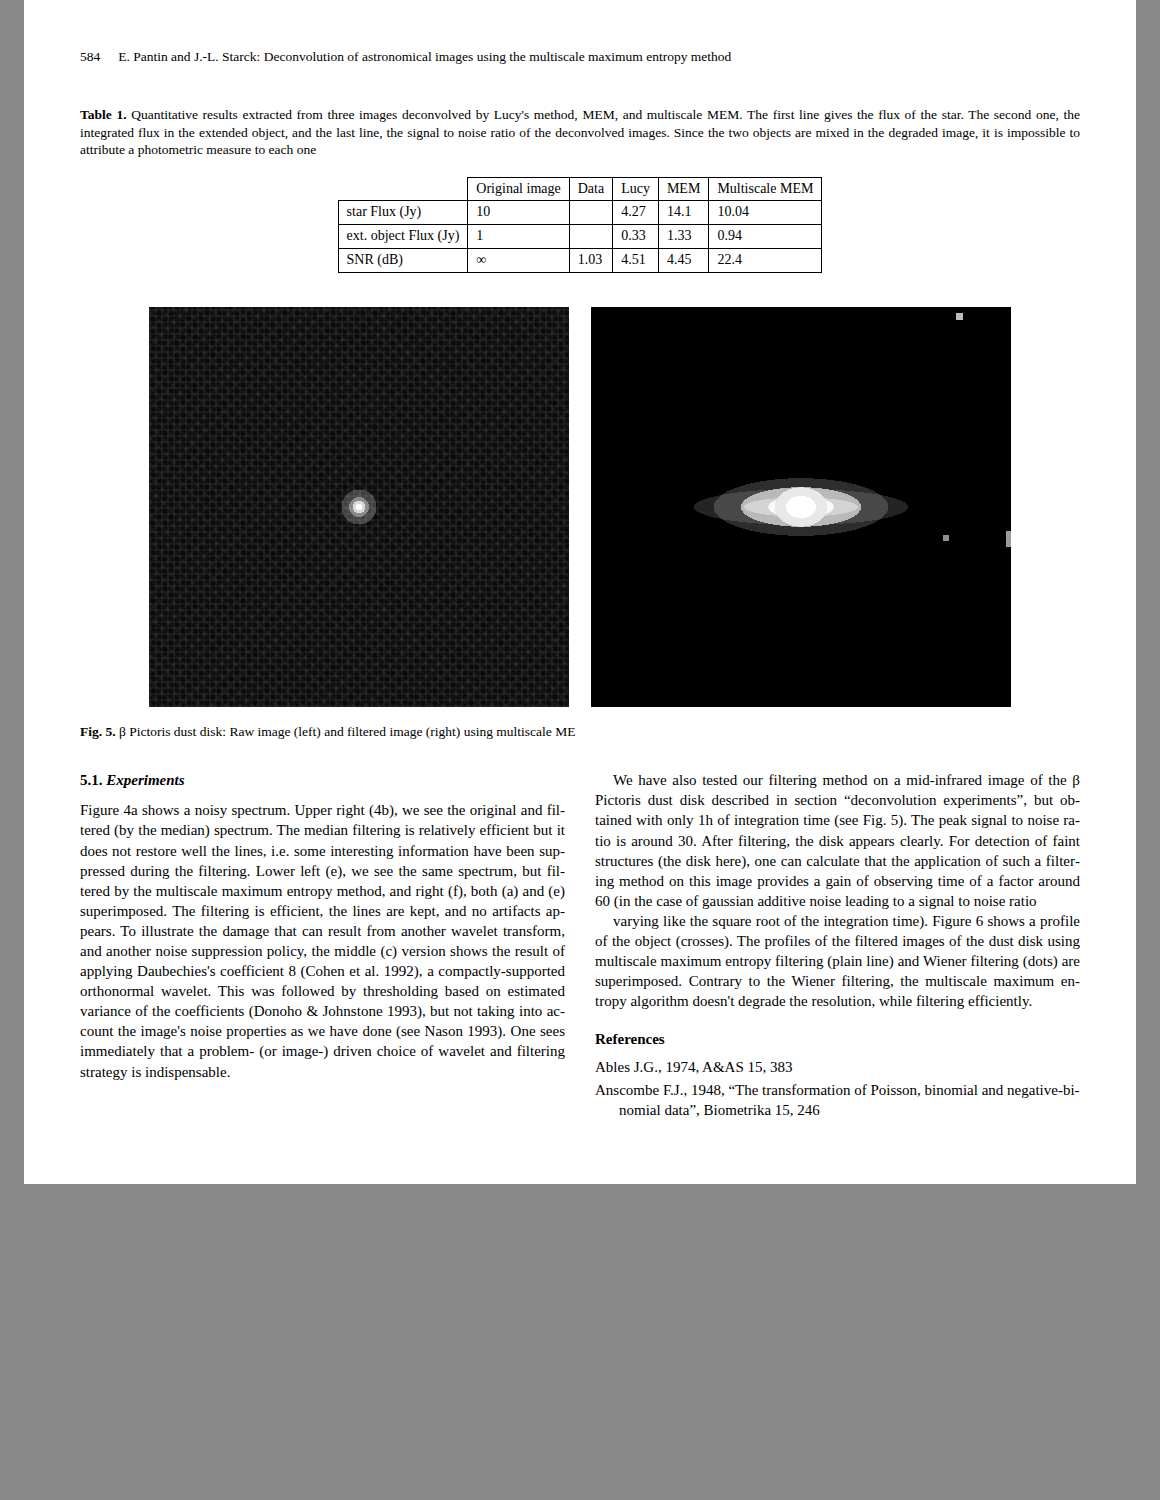584 E. Pantin and J.-L. Starck: Deconvolution of astronomical images using the multiscale maximum entropy method
Table 1. Quantitative results extracted from three images deconvolved by Lucy's method, MEM, and multiscale MEM. The first line gives the flux of the star. The second one, the integrated flux in the extended object, and the last line, the signal to noise ratio of the deconvolved images. Since the two objects are mixed in the degraded image, it is impossible to attribute a photometric measure to each one
| | Original image | Data | Lucy | MEM | Multiscale MEM |
| --- | --- | --- | --- | --- | --- |
| star Flux (Jy) | 10 | | 4.27 | 14.1 | 10.04 |
| ext. object Flux (Jy) | 1 | | 0.33 | 1.33 | 0.94 |
| SNR (dB) | ∞ | 1.03 | 4.51 | 4.45 | 22.4 |
Fig. 5. β Pictoris dust disk: Raw image (left) and filtered image (right) using multiscale ME
5.1. Experiments
Figure 4a shows a noisy spectrum. Upper right (4b), we see the original and filtered (by the median) spectrum. The median filtering is relatively efficient but it does not restore well the lines, i.e. some interesting information have been suppressed during the filtering. Lower left (e), we see the same spectrum, but filtered by the multiscale maximum entropy method, and right (f), both (a) and (e) superimposed. The filtering is efficient, the lines are kept, and no artifacts appears. To illustrate the damage that can result from another wavelet transform, and another noise suppression policy, the middle (c) version shows the result of applying Daubechies's coefficient 8 (Cohen et al. 1992), a compactly-supported orthonormal wavelet. This was followed by thresholding based on estimated variance of the coefficients (Donoho & Johnstone 1993), but not taking into account the image's noise properties as we have done (see Nason 1993). One sees immediately that a problem- (or image-) driven choice of wavelet and filtering strategy is indispensable.
We have also tested our filtering method on a mid-infrared image of the β Pictoris dust disk described in section “deconvolution experiments”, but obtained with only 1h of integration time (see Fig. 5). The peak signal to noise ratio is around 30. After filtering, the disk appears clearly. For detection of faint structures (the disk here), one can calculate that the application of such a filtering method on this image provides a gain of observing time of a factor around 60 (in the case of gaussian additive noise leading to a signal to noise ratio
varying like the square root of the integration time). Figure 6 shows a profile of the object (crosses). The profiles of the filtered images of the dust disk using multiscale maximum entropy filtering (plain line) and Wiener filtering (dots) are superimposed. Contrary to the Wiener filtering, the multiscale maximum entropy algorithm doesn't degrade the resolution, while filtering efficiently.
References
Ables J.G., 1974, A&AS 15, 383
Anscombe F.J., 1948, “The transformation of Poisson, binomial and negative-binomial data”, Biometrika 15, 246